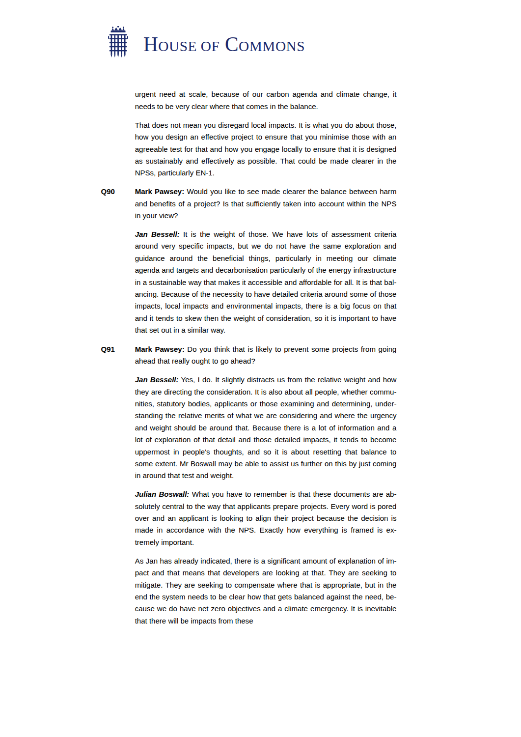HOUSE OF COMMONS
urgent need at scale, because of our carbon agenda and climate change, it needs to be very clear where that comes in the balance.
That does not mean you disregard local impacts. It is what you do about those, how you design an effective project to ensure that you minimise those with an agreeable test for that and how you engage locally to ensure that it is designed as sustainably and effectively as possible. That could be made clearer in the NPSs, particularly EN-1.
Q90
Mark Pawsey: Would you like to see made clearer the balance between harm and benefits of a project? Is that sufficiently taken into account within the NPS in your view?
Jan Bessell: It is the weight of those. We have lots of assessment criteria around very specific impacts, but we do not have the same exploration and guidance around the beneficial things, particularly in meeting our climate agenda and targets and decarbonisation particularly of the energy infrastructure in a sustainable way that makes it accessible and affordable for all. It is that balancing. Because of the necessity to have detailed criteria around some of those impacts, local impacts and environmental impacts, there is a big focus on that and it tends to skew then the weight of consideration, so it is important to have that set out in a similar way.
Q91
Mark Pawsey: Do you think that is likely to prevent some projects from going ahead that really ought to go ahead?
Jan Bessell: Yes, I do. It slightly distracts us from the relative weight and how they are directing the consideration. It is also about all people, whether communities, statutory bodies, applicants or those examining and determining, understanding the relative merits of what we are considering and where the urgency and weight should be around that. Because there is a lot of information and a lot of exploration of that detail and those detailed impacts, it tends to become uppermost in people's thoughts, and so it is about resetting that balance to some extent. Mr Boswall may be able to assist us further on this by just coming in around that test and weight.
Julian Boswall: What you have to remember is that these documents are absolutely central to the way that applicants prepare projects. Every word is pored over and an applicant is looking to align their project because the decision is made in accordance with the NPS. Exactly how everything is framed is extremely important.
As Jan has already indicated, there is a significant amount of explanation of impact and that means that developers are looking at that. They are seeking to mitigate. They are seeking to compensate where that is appropriate, but in the end the system needs to be clear how that gets balanced against the need, because we do have net zero objectives and a climate emergency. It is inevitable that there will be impacts from these